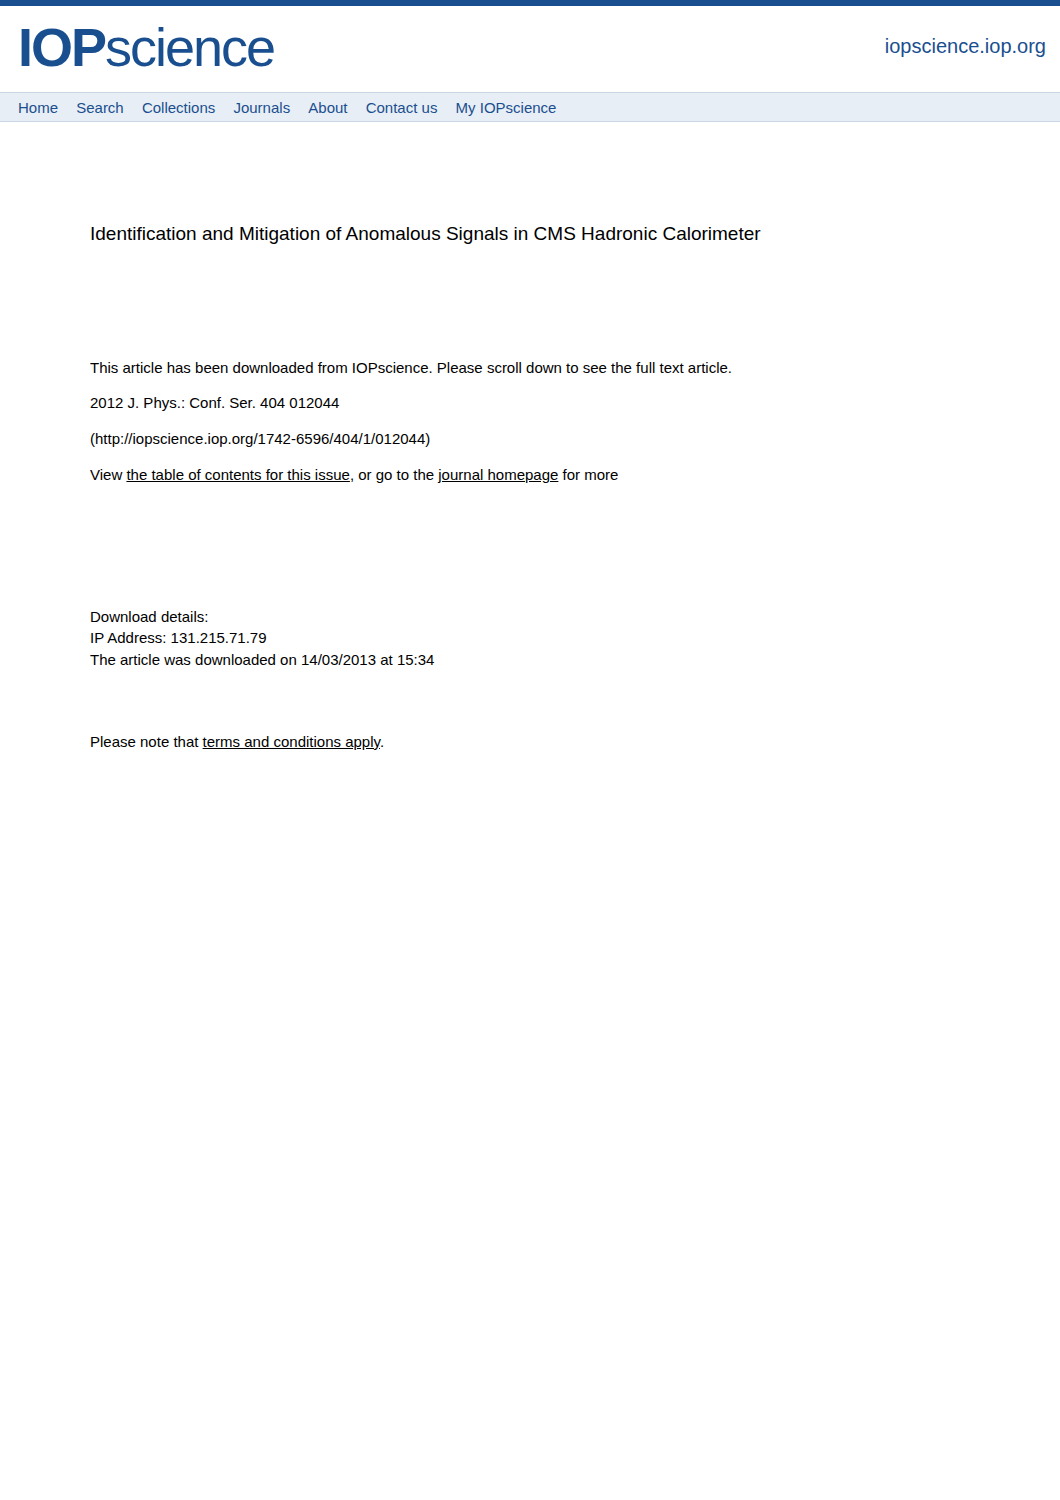IOP science
iopscience.iop.org
Home
Search
Collections
Journals
About
Contact us
My IOPscience
Identification and Mitigation of Anomalous Signals in CMS Hadronic Calorimeter
This article has been downloaded from IOPscience. Please scroll down to see the full text article.
2012 J. Phys.: Conf. Ser. 404 012044
(http://iopscience.iop.org/1742-6596/404/1/012044)
View the table of contents for this issue, or go to the journal homepage for more
Download details:
IP Address: 131.215.71.79
The article was downloaded on 14/03/2013 at 15:34
Please note that terms and conditions apply.